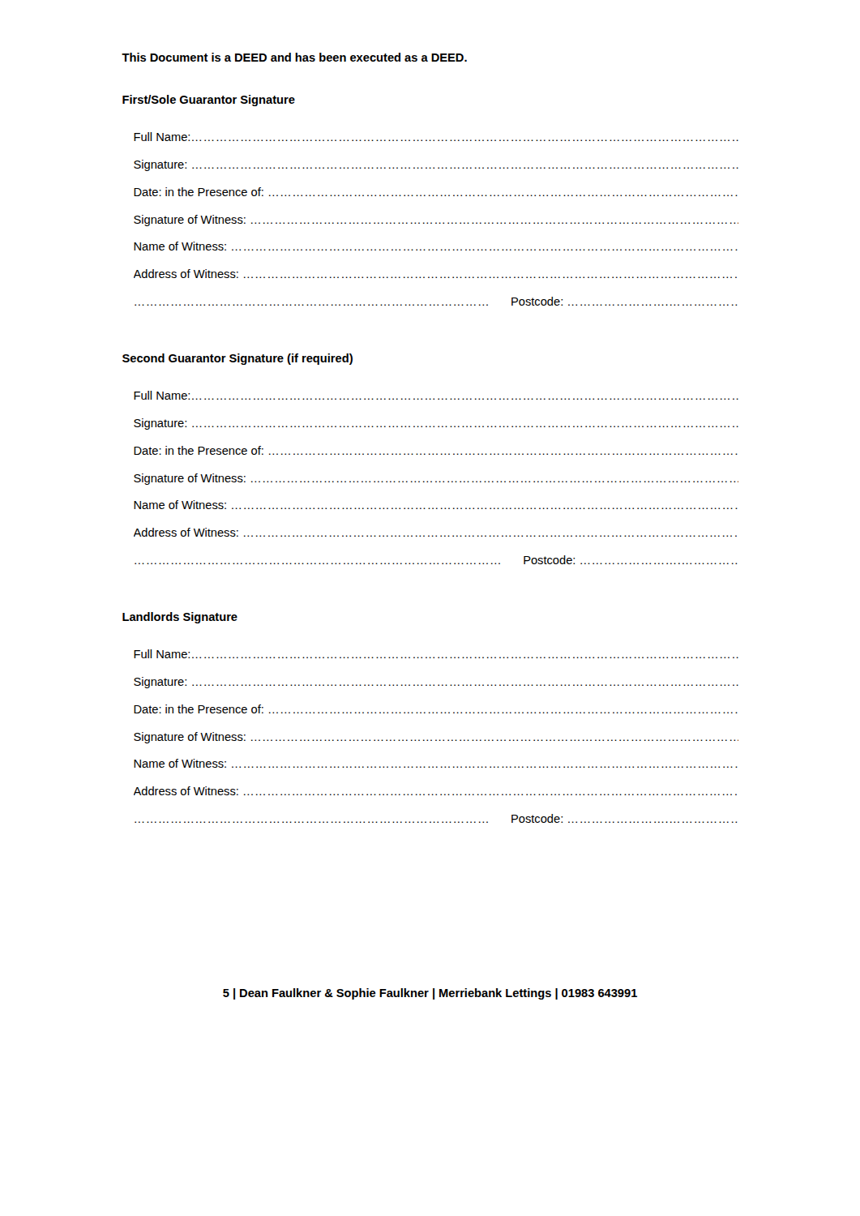This Document is a DEED and has been executed as a DEED.
First/Sole Guarantor Signature
Full Name:…………………………………………………………………………………………………………………………….…………..………..
Signature: …………………………………………………………………………………………………………………………………………………..…
Date: in the Presence of: …………………………………………………………………………………………………………………………………
Signature of Witness: …………………………………………………………………………………………………………….…………………………….
Name of Witness: …………………………………………………………………………………………………………………………………….………
Address of Witness: …………………………………………………………………………………………………………………………………………..
…………………………………………………………………………… Postcode: …………………….………………………………………
Second Guarantor Signature (if required)
Full Name:…………………………………………………………………………………………………………………………………………….………..
Signature: …………………………………………………………………………………………………………………………………………………..…
Date: in the Presence of: …………………………………………………………………………………………………………………………………
Signature of Witness: …………………………………………………………………………………………………………….…………………………….
Name of Witness: …………………………………………………………………………………………………………………………………….………
Address of Witness: …………………………………………………………………………………………………………………………………………..
……………………………………………………………………………… Postcode: …………………….………………………………..…
Landlords Signature
Full Name:…………………………………………………………………………………………………………………………………………….………..
Signature: ………………………………………………………………………………………………………………………………………………………
Date: in the Presence of: …………………………………………………………………………………………………………………………………
Signature of Witness: …………………………………………………………………………………………………………….…………………………….
Name of Witness: …………………………………………………………………………………………………………………………………….………
Address of Witness: …………………………………………………………………………………………………………………………………………..
…………………………………………………………………………… Postcode: …………………….………………………………………
5 | Dean Faulkner & Sophie Faulkner | Merriebank Lettings | 01983 643991